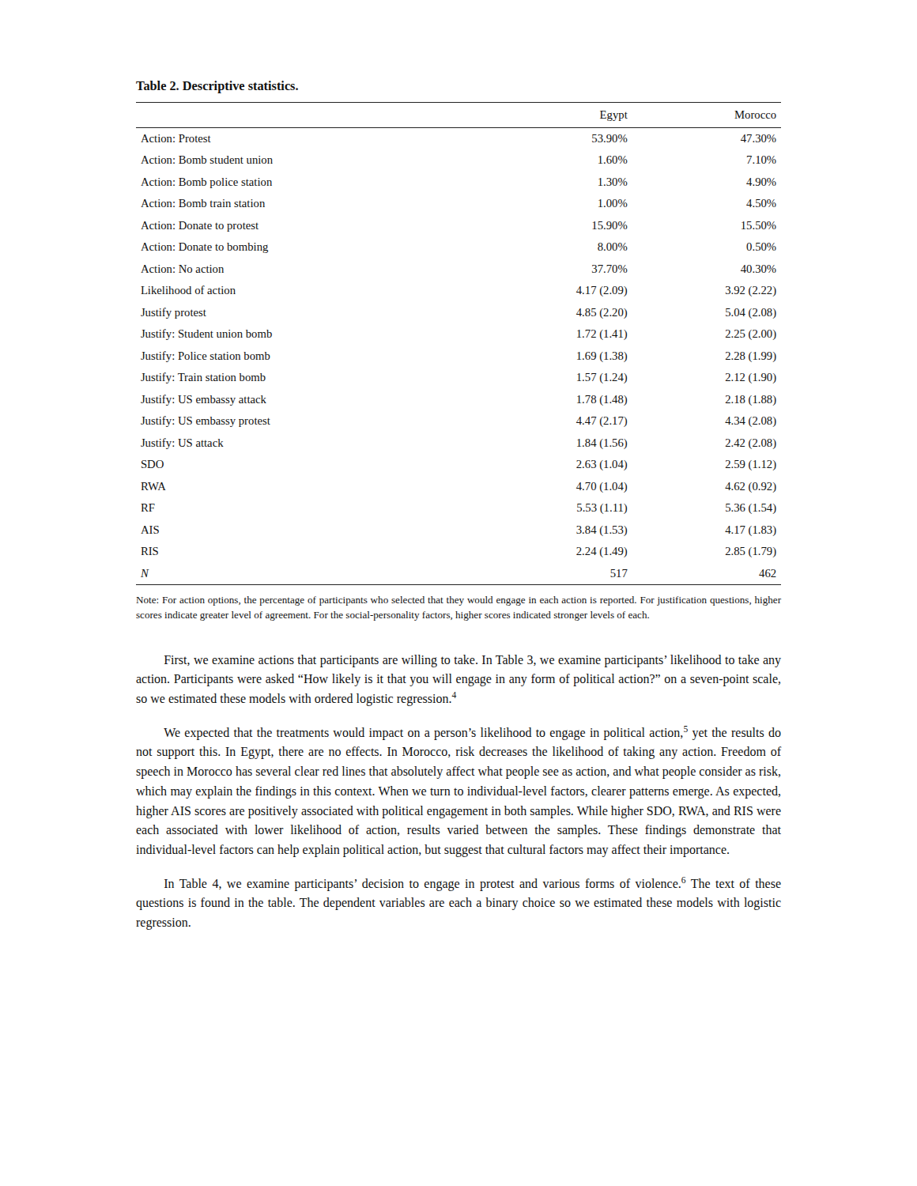Table 2. Descriptive statistics.
| | Egypt | Morocco |
| --- | --- | --- |
| Action: Protest | 53.90% | 47.30% |
| Action: Bomb student union | 1.60% | 7.10% |
| Action: Bomb police station | 1.30% | 4.90% |
| Action: Bomb train station | 1.00% | 4.50% |
| Action: Donate to protest | 15.90% | 15.50% |
| Action: Donate to bombing | 8.00% | 0.50% |
| Action: No action | 37.70% | 40.30% |
| Likelihood of action | 4.17 (2.09) | 3.92 (2.22) |
| Justify protest | 4.85 (2.20) | 5.04 (2.08) |
| Justify: Student union bomb | 1.72 (1.41) | 2.25 (2.00) |
| Justify: Police station bomb | 1.69 (1.38) | 2.28 (1.99) |
| Justify: Train station bomb | 1.57 (1.24) | 2.12 (1.90) |
| Justify: US embassy attack | 1.78 (1.48) | 2.18 (1.88) |
| Justify: US embassy protest | 4.47 (2.17) | 4.34 (2.08) |
| Justify: US attack | 1.84 (1.56) | 2.42 (2.08) |
| SDO | 2.63 (1.04) | 2.59 (1.12) |
| RWA | 4.70 (1.04) | 4.62 (0.92) |
| RF | 5.53 (1.11) | 5.36 (1.54) |
| AIS | 3.84 (1.53) | 4.17 (1.83) |
| RIS | 2.24 (1.49) | 2.85 (1.79) |
| N | 517 | 462 |
Note: For action options, the percentage of participants who selected that they would engage in each action is reported. For justification questions, higher scores indicate greater level of agreement. For the social-personality factors, higher scores indicated stronger levels of each.
First, we examine actions that participants are willing to take. In Table 3, we examine participants’ likelihood to take any action. Participants were asked “How likely is it that you will engage in any form of political action?” on a seven-point scale, so we estimated these models with ordered logistic regression.4
We expected that the treatments would impact on a person’s likelihood to engage in political action,5 yet the results do not support this. In Egypt, there are no effects. In Morocco, risk decreases the likelihood of taking any action. Freedom of speech in Morocco has several clear red lines that absolutely affect what people see as action, and what people consider as risk, which may explain the findings in this context. When we turn to individual-level factors, clearer patterns emerge. As expected, higher AIS scores are positively associated with political engagement in both samples. While higher SDO, RWA, and RIS were each associated with lower likelihood of action, results varied between the samples. These findings demonstrate that individual-level factors can help explain political action, but suggest that cultural factors may affect their importance.
In Table 4, we examine participants’ decision to engage in protest and various forms of violence.6 The text of these questions is found in the table. The dependent variables are each a binary choice so we estimated these models with logistic regression.